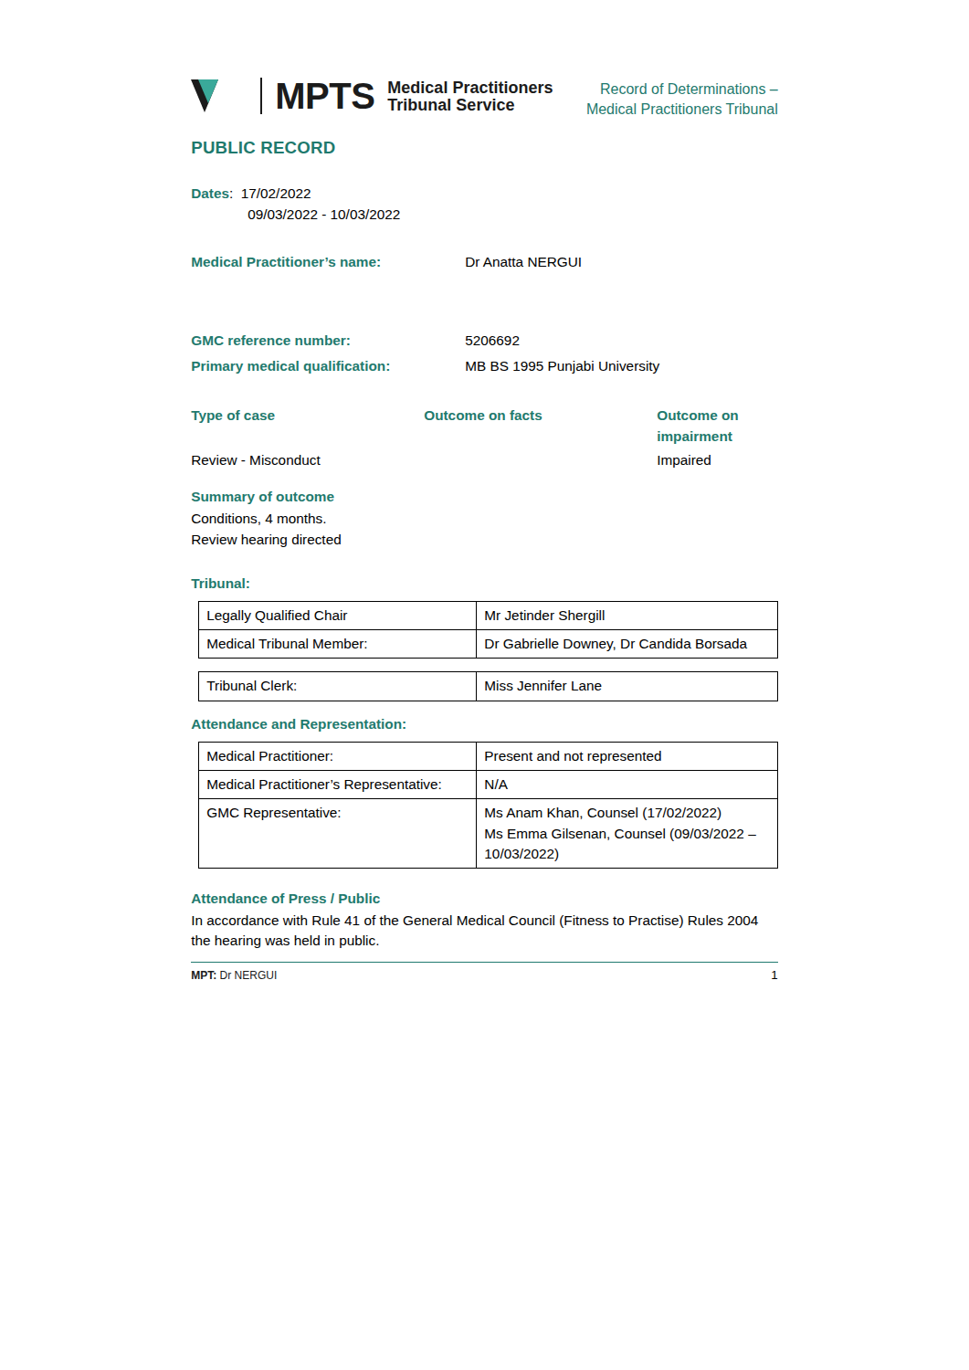MPTS
Medical Practitioners
Tribunal Service
Record of Determinations –
Medical Practitioners Tribunal
PUBLIC RECORD
Dates: 17/02/2022
09/03/2022 - 10/03/2022
Medical Practitioner’s name: Dr Anatta NERGUI
GMC reference number: 5206692
Primary medical qualification: MB BS 1995 Punjabi University
Type of case
Outcome on facts
Outcome on impairment
Review - Misconduct
Impaired
Summary of outcome
Conditions, 4 months.
Review hearing directed
Tribunal:
| Legally Qualified Chair | Mr Jetinder Shergill |
| Medical Tribunal Member: | Dr Gabrielle Downey, Dr Candida Borsada |
| Tribunal Clerk: | Miss Jennifer Lane |
Attendance and Representation:
| Medical Practitioner: | Present and not represented |
| Medical Practitioner’s Representative: | N/A |
| GMC Representative: | Ms Anam Khan, Counsel (17/02/2022) Ms Emma Gilsenan, Counsel (09/03/2022 – 10/03/2022) |
Attendance of Press / Public
In accordance with Rule 41 of the General Medical Council (Fitness to Practise) Rules 2004 the hearing was held in public.
MPT: Dr NERGUI
1